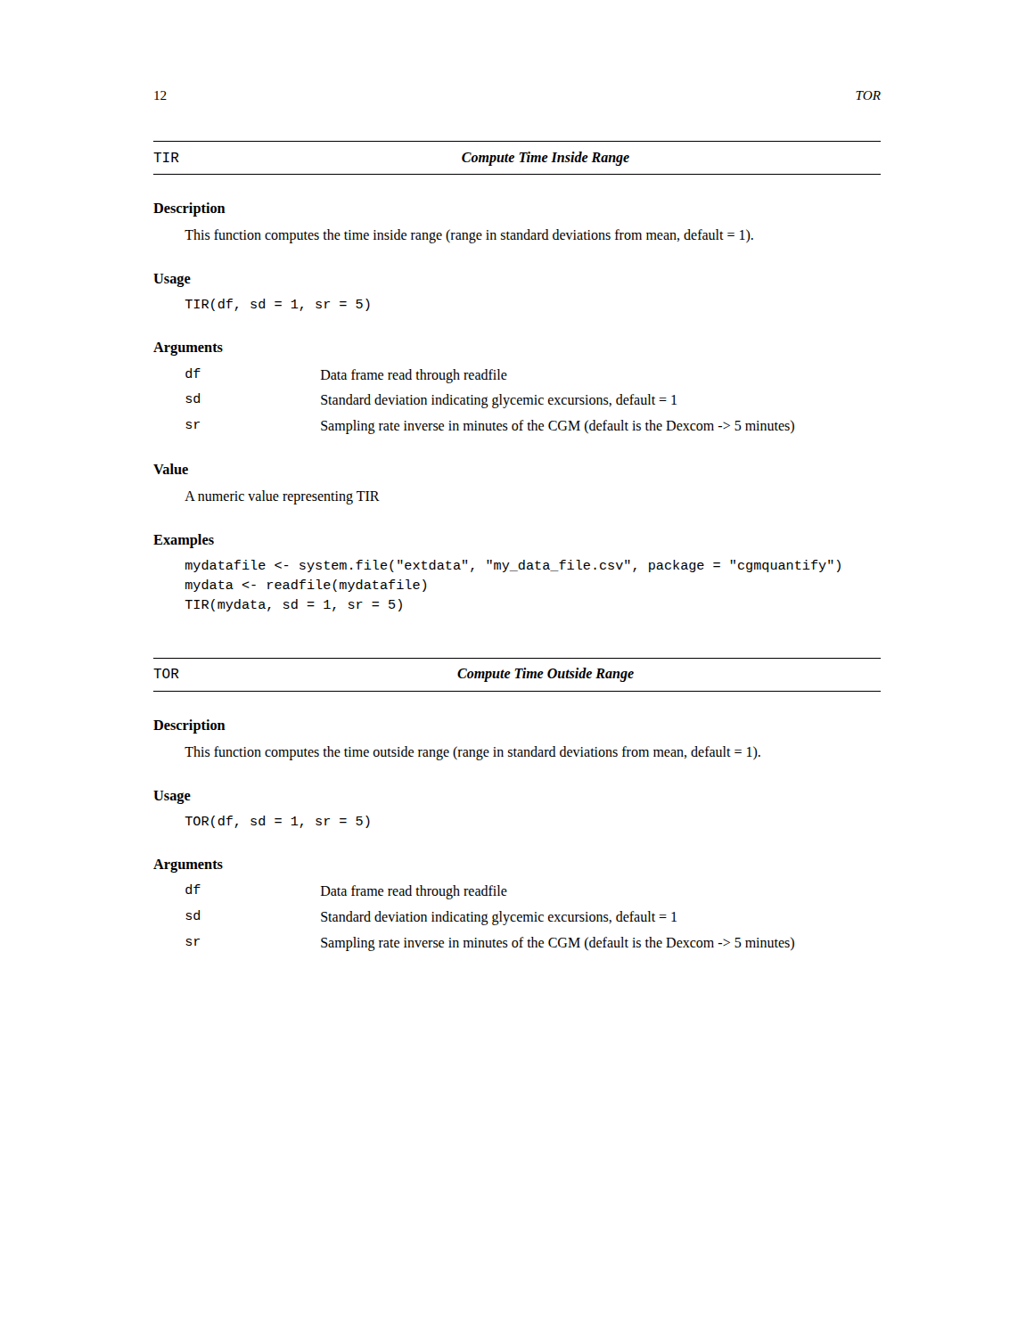12
TOR
TIR Compute Time Inside Range
Description
This function computes the time inside range (range in standard deviations from mean, default = 1).
Usage
TIR(df, sd = 1, sr = 5)
Arguments
df
Data frame read through readfile
sd
Standard deviation indicating glycemic excursions, default = 1
sr
Sampling rate inverse in minutes of the CGM (default is the Dexcom -> 5 minutes)
Value
A numeric value representing TIR
Examples
mydatafile <- system.file("extdata", "my_data_file.csv", package = "cgmquantify")
mydata <- readfile(mydatafile)
TIR(mydata, sd = 1, sr = 5)
TOR Compute Time Outside Range
Description
This function computes the time outside range (range in standard deviations from mean, default = 1).
Usage
TOR(df, sd = 1, sr = 5)
Arguments
df
Data frame read through readfile
sd
Standard deviation indicating glycemic excursions, default = 1
sr
Sampling rate inverse in minutes of the CGM (default is the Dexcom -> 5 minutes)